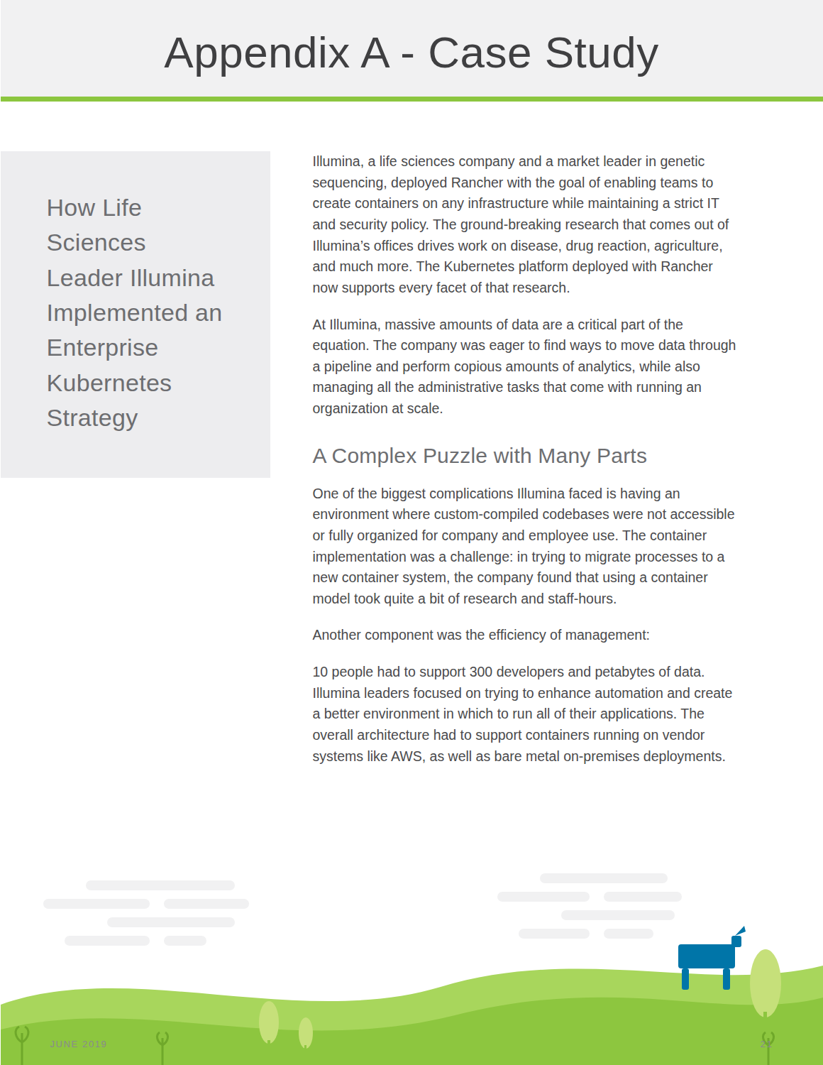Appendix A - Case Study
How Life Sciences Leader Illumina Implemented an Enterprise Kubernetes Strategy
Illumina, a life sciences company and a market leader in genetic sequencing, deployed Rancher with the goal of enabling teams to create containers on any infrastructure while maintaining a strict IT and security policy. The ground-breaking research that comes out of Illumina’s offices drives work on disease, drug reaction, agriculture, and much more. The Kubernetes platform deployed with Rancher now supports every facet of that research.
At Illumina, massive amounts of data are a critical part of the equation. The company was eager to find ways to move data through a pipeline and perform copious amounts of analytics, while also managing all the administrative tasks that come with running an organization at scale.
A Complex Puzzle with Many Parts
One of the biggest complications Illumina faced is having an environment where custom-compiled codebases were not accessible or fully organized for company and employee use. The container implementation was a challenge: in trying to migrate processes to a new container system, the company found that using a container model took quite a bit of research and staff-hours.
Another component was the efficiency of management:
10 people had to support 300 developers and petabytes of data. Illumina leaders focused on trying to enhance automation and create a better environment in which to run all of their applications. The overall architecture had to support containers running on vendor systems like AWS, as well as bare metal on-premises deployments.
JUNE 2019 21